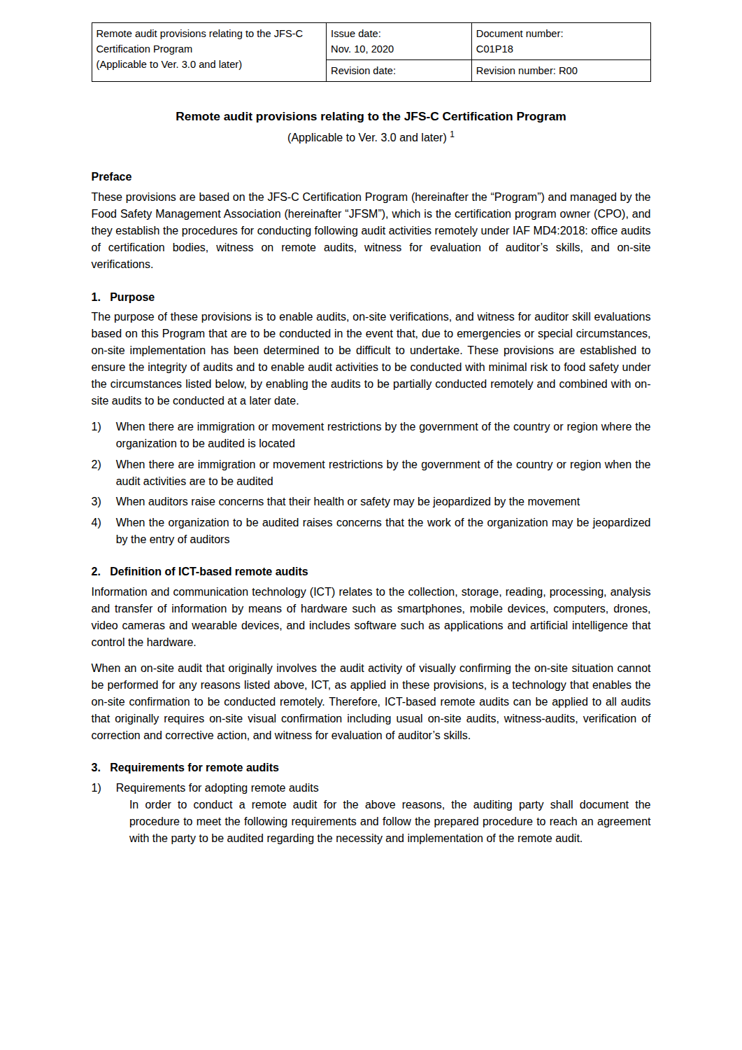| Remote audit provisions relating to the JFS-C Certification Program (Applicable to Ver. 3.0 and later) | Issue date: Nov. 10, 2020 | Document number: C01P18 |
| Revision date: | Revision number: R00 |
Remote audit provisions relating to the JFS-C Certification Program
(Applicable to Ver. 3.0 and later) 1
Preface
These provisions are based on the JFS-C Certification Program (hereinafter the “Program”) and managed by the Food Safety Management Association (hereinafter “JFSM”), which is the certification program owner (CPO), and they establish the procedures for conducting following audit activities remotely under IAF MD4:2018: office audits of certification bodies, witness on remote audits, witness for evaluation of auditor’s skills, and on-site verifications.
1. Purpose
The purpose of these provisions is to enable audits, on-site verifications, and witness for auditor skill evaluations based on this Program that are to be conducted in the event that, due to emergencies or special circumstances, on-site implementation has been determined to be difficult to undertake. These provisions are established to ensure the integrity of audits and to enable audit activities to be conducted with minimal risk to food safety under the circumstances listed below, by enabling the audits to be partially conducted remotely and combined with on-site audits to be conducted at a later date.
When there are immigration or movement restrictions by the government of the country or region where the organization to be audited is located
When there are immigration or movement restrictions by the government of the country or region when the audit activities are to be audited
When auditors raise concerns that their health or safety may be jeopardized by the movement
When the organization to be audited raises concerns that the work of the organization may be jeopardized by the entry of auditors
2. Definition of ICT-based remote audits
Information and communication technology (ICT) relates to the collection, storage, reading, processing, analysis and transfer of information by means of hardware such as smartphones, mobile devices, computers, drones, video cameras and wearable devices, and includes software such as applications and artificial intelligence that control the hardware.
When an on-site audit that originally involves the audit activity of visually confirming the on-site situation cannot be performed for any reasons listed above, ICT, as applied in these provisions, is a technology that enables the on-site confirmation to be conducted remotely. Therefore, ICT-based remote audits can be applied to all audits that originally requires on-site visual confirmation including usual on-site audits, witness-audits, verification of correction and corrective action, and witness for evaluation of auditor’s skills.
3. Requirements for remote audits
Requirements for adopting remote audits
In order to conduct a remote audit for the above reasons, the auditing party shall document the procedure to meet the following requirements and follow the prepared procedure to reach an agreement with the party to be audited regarding the necessity and implementation of the remote audit.